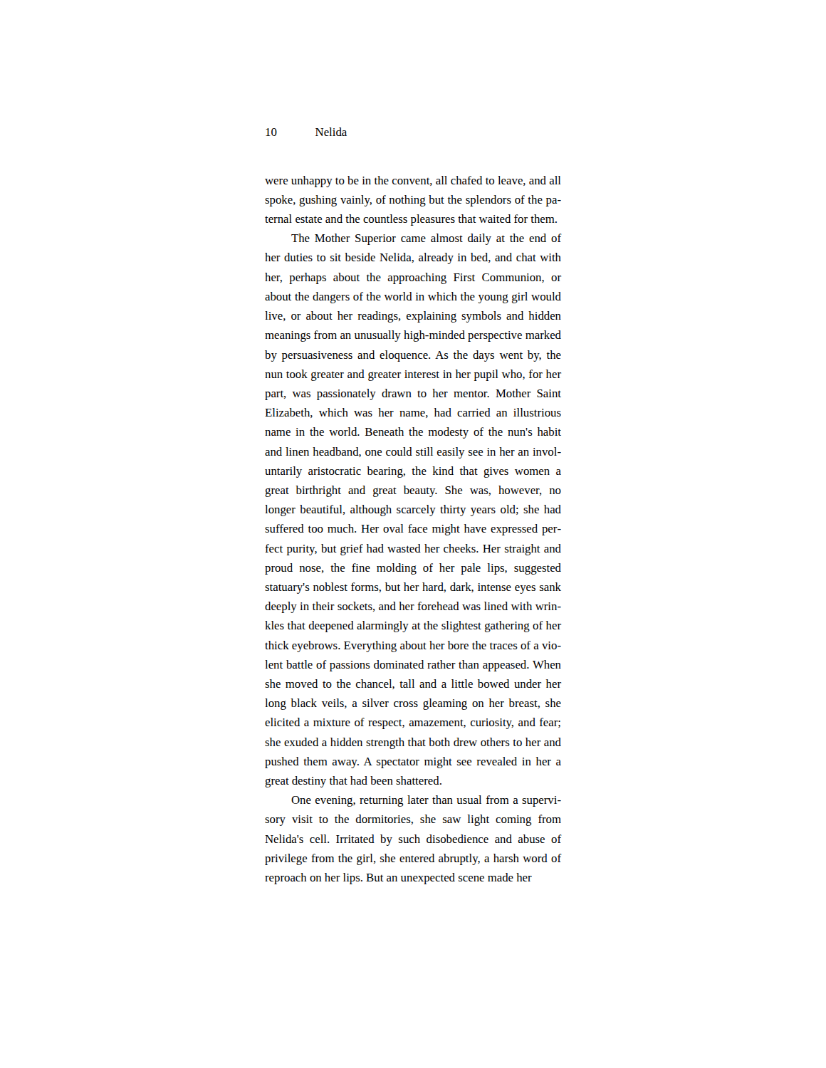10 Nelida
were unhappy to be in the convent, all chafed to leave, and all spoke, gushing vainly, of nothing but the splendors of the paternal estate and the countless pleasures that waited for them.
The Mother Superior came almost daily at the end of her duties to sit beside Nelida, already in bed, and chat with her, perhaps about the approaching First Communion, or about the dangers of the world in which the young girl would live, or about her readings, explaining symbols and hidden meanings from an unusually high-minded perspective marked by persuasiveness and eloquence. As the days went by, the nun took greater and greater interest in her pupil who, for her part, was passionately drawn to her mentor. Mother Saint Elizabeth, which was her name, had carried an illustrious name in the world. Beneath the modesty of the nun's habit and linen headband, one could still easily see in her an involuntarily aristocratic bearing, the kind that gives women a great birthright and great beauty. She was, however, no longer beautiful, although scarcely thirty years old; she had suffered too much. Her oval face might have expressed perfect purity, but grief had wasted her cheeks. Her straight and proud nose, the fine molding of her pale lips, suggested statuary's noblest forms, but her hard, dark, intense eyes sank deeply in their sockets, and her forehead was lined with wrinkles that deepened alarmingly at the slightest gathering of her thick eyebrows. Everything about her bore the traces of a violent battle of passions dominated rather than appeased. When she moved to the chancel, tall and a little bowed under her long black veils, a silver cross gleaming on her breast, she elicited a mixture of respect, amazement, curiosity, and fear; she exuded a hidden strength that both drew others to her and pushed them away. A spectator might see revealed in her a great destiny that had been shattered.
One evening, returning later than usual from a supervisory visit to the dormitories, she saw light coming from Nelida's cell. Irritated by such disobedience and abuse of privilege from the girl, she entered abruptly, a harsh word of reproach on her lips. But an unexpected scene made her